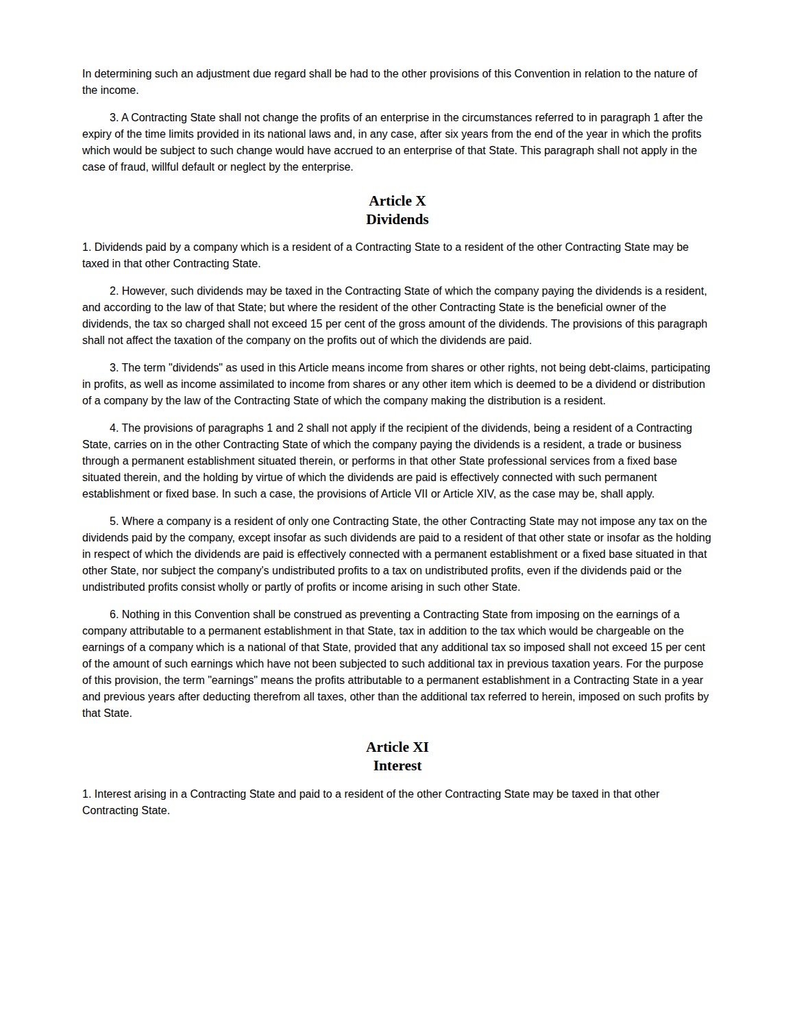In determining such an adjustment due regard shall be had to the other provisions of this Convention in relation to the nature of the income.
3. A Contracting State shall not change the profits of an enterprise in the circumstances referred to in paragraph 1 after the expiry of the time limits provided in its national laws and, in any case, after six years from the end of the year in which the profits which would be subject to such change would have accrued to an enterprise of that State. This paragraph shall not apply in the case of fraud, willful default or neglect by the enterprise.
Article X Dividends
1. Dividends paid by a company which is a resident of a Contracting State to a resident of the other Contracting State may be taxed in that other Contracting State.
2. However, such dividends may be taxed in the Contracting State of which the company paying the dividends is a resident, and according to the law of that State; but where the resident of the other Contracting State is the beneficial owner of the dividends, the tax so charged shall not exceed 15 per cent of the gross amount of the dividends. The provisions of this paragraph shall not affect the taxation of the company on the profits out of which the dividends are paid.
3. The term "dividends" as used in this Article means income from shares or other rights, not being debt-claims, participating in profits, as well as income assimilated to income from shares or any other item which is deemed to be a dividend or distribution of a company by the law of the Contracting State of which the company making the distribution is a resident.
4. The provisions of paragraphs 1 and 2 shall not apply if the recipient of the dividends, being a resident of a Contracting State, carries on in the other Contracting State of which the company paying the dividends is a resident, a trade or business through a permanent establishment situated therein, or performs in that other State professional services from a fixed base situated therein, and the holding by virtue of which the dividends are paid is effectively connected with such permanent establishment or fixed base. In such a case, the provisions of Article VII or Article XIV, as the case may be, shall apply.
5. Where a company is a resident of only one Contracting State, the other Contracting State may not impose any tax on the dividends paid by the company, except insofar as such dividends are paid to a resident of that other state or insofar as the holding in respect of which the dividends are paid is effectively connected with a permanent establishment or a fixed base situated in that other State, nor subject the company's undistributed profits to a tax on undistributed profits, even if the dividends paid or the undistributed profits consist wholly or partly of profits or income arising in such other State.
6. Nothing in this Convention shall be construed as preventing a Contracting State from imposing on the earnings of a company attributable to a permanent establishment in that State, tax in addition to the tax which would be chargeable on the earnings of a company which is a national of that State, provided that any additional tax so imposed shall not exceed 15 per cent of the amount of such earnings which have not been subjected to such additional tax in previous taxation years. For the purpose of this provision, the term "earnings" means the profits attributable to a permanent establishment in a Contracting State in a year and previous years after deducting therefrom all taxes, other than the additional tax referred to herein, imposed on such profits by that State.
Article XI Interest
1. Interest arising in a Contracting State and paid to a resident of the other Contracting State may be taxed in that other Contracting State.